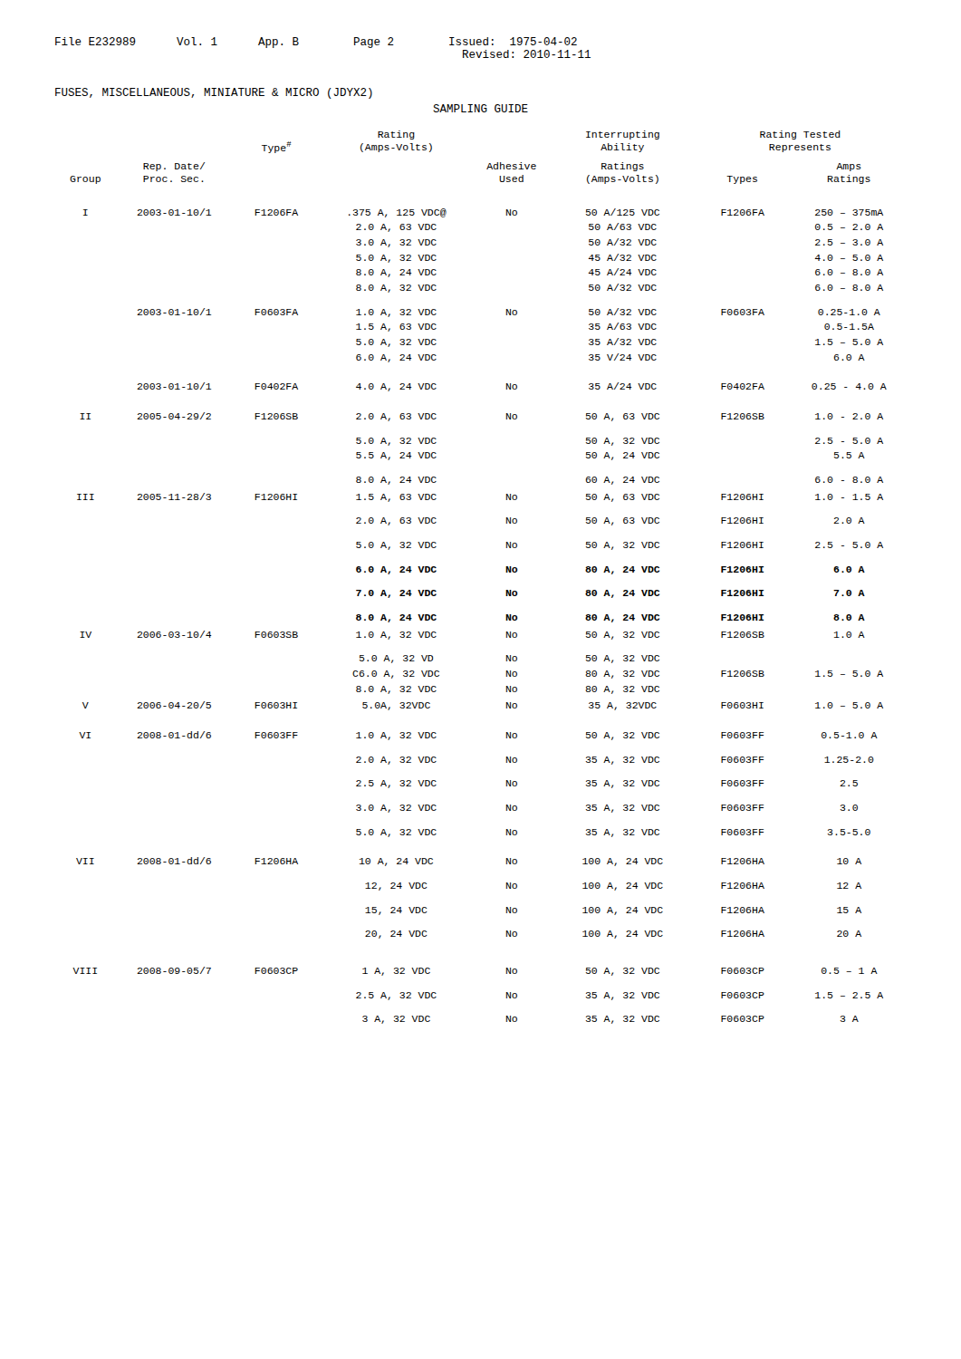File E232989 Vol. 1 App. B Page 2 Issued: 1975-04-02 Revised: 2010-11-11
FUSES, MISCELLANEOUS, MINIATURE & MICRO (JDYX2)
SAMPLING GUIDE
| | | Type # | Rating (Amps-Volts) | | Interrupting Ability | Rating Tested Represents |
| --- | --- | --- | --- | --- | --- | --- |
| Group | Rep. Date/ Proc. Sec. | | | Adhesive Used | Ratings (Amps-Volts) | Types | Amps Ratings |
| I | 2003-01-10/1 | F1206FA | .375 A, 125 VDC@ 2.0 A, 63 VDC 3.0 A, 32 VDC 5.0 A, 32 VDC 8.0 A, 24 VDC 8.0 A, 32 VDC | No | 50 A/125 VDC 50 A/63 VDC 50 A/32 VDC 45 A/32 VDC 45 A/24 VDC 50 A/32 VDC | F1206FA | 250 – 375mA 0.5 – 2.0 A 2.5 – 3.0 A 4.0 – 5.0 A 6.0 – 8.0 A 6.0 – 8.0 A |
| | 2003-01-10/1 | F0603FA | 1.0 A, 32 VDC 1.5 A, 63 VDC 5.0 A, 32 VDC 6.0 A, 24 VDC | No | 50 A/32 VDC 35 A/63 VDC 35 A/32 VDC 35 V/24 VDC | F0603FA | 0.25-1.0 A 0.5-1.5A 1.5 – 5.0 A 6.0 A |
| | 2003-01-10/1 | F0402FA | 4.0 A, 24 VDC | No | 35 A/24 VDC | F0402FA | 0.25 - 4.0 A |
| II | 2005-04-29/2 | F1206SB | 2.0 A, 63 VDC | No | 50 A, 63 VDC | F1206SB | 1.0 - 2.0 A |
| | | | 5.0 A, 32 VDC 5.5 A, 24 VDC | | 50 A, 32 VDC 50 A, 24 VDC | | 2.5 - 5.0 A 5.5 A |
| | | | 8.0 A, 24 VDC | | 60 A, 24 VDC | | 6.0 - 8.0 A |
| III | 2005-11-28/3 | F1206HI | 1.5 A, 63 VDC | No | 50 A, 63 VDC | F1206HI | 1.0 - 1.5 A |
| | | | 2.0 A, 63 VDC | No | 50 A, 63 VDC | F1206HI | 2.0 A |
| | | | 5.0 A, 32 VDC | No | 50 A, 32 VDC | F1206HI | 2.5 - 5.0 A |
| | | | 6.0 A, 24 VDC | No | 80 A, 24 VDC | F1206HI | 6.0 A |
| | | | 7.0 A, 24 VDC | No | 80 A, 24 VDC | F1206HI | 7.0 A |
| | | | 8.0 A, 24 VDC | No | 80 A, 24 VDC | F1206HI | 8.0 A |
| IV | 2006-03-10/4 | F0603SB | 1.0 A, 32 VDC | No | 50 A, 32 VDC | F1206SB | 1.0 A |
| | | | 5.0 A, 32 VD C6.0 A, 32 VDC 8.0 A, 32 VDC | No No No | 50 A, 32 VDC 80 A, 32 VDC 80 A, 32 VDC | F1206SB | 1.5 – 5.0 A |
| V | 2006-04-20/5 | F0603HI | 5.0A, 32VDC | No | 35 A, 32VDC | F0603HI | 1.0 – 5.0 A |
| VI | 2008-01-dd/6 | F0603FF | 1.0 A, 32 VDC | No | 50 A, 32 VDC | F0603FF | 0.5-1.0 A |
| | | | 2.0 A, 32 VDC | No | 35 A, 32 VDC | F0603FF | 1.25-2.0 |
| | | | 2.5 A, 32 VDC | No | 35 A, 32 VDC | F0603FF | 2.5 |
| | | | 3.0 A, 32 VDC | No | 35 A, 32 VDC | F0603FF | 3.0 |
| | | | 5.0 A, 32 VDC | No | 35 A, 32 VDC | F0603FF | 3.5-5.0 |
| VII | 2008-01-dd/6 | F1206HA | 10 A, 24 VDC | No | 100 A, 24 VDC | F1206HA | 10 A |
| | | | 12, 24 VDC | No | 100 A, 24 VDC | F1206HA | 12 A |
| | | | 15, 24 VDC | No | 100 A, 24 VDC | F1206HA | 15 A |
| | | | 20, 24 VDC | No | 100 A, 24 VDC | F1206HA | 20 A |
| VIII | 2008-09-05/7 | F0603CP | 1 A, 32 VDC | No | 50 A, 32 VDC | F0603CP | 0.5 – 1 A |
| | | | 2.5 A, 32 VDC | No | 35 A, 32 VDC | F0603CP | 1.5 – 2.5 A |
| | | | 3 A, 32 VDC | No | 35 A, 32 VDC | F0603CP | 3 A |